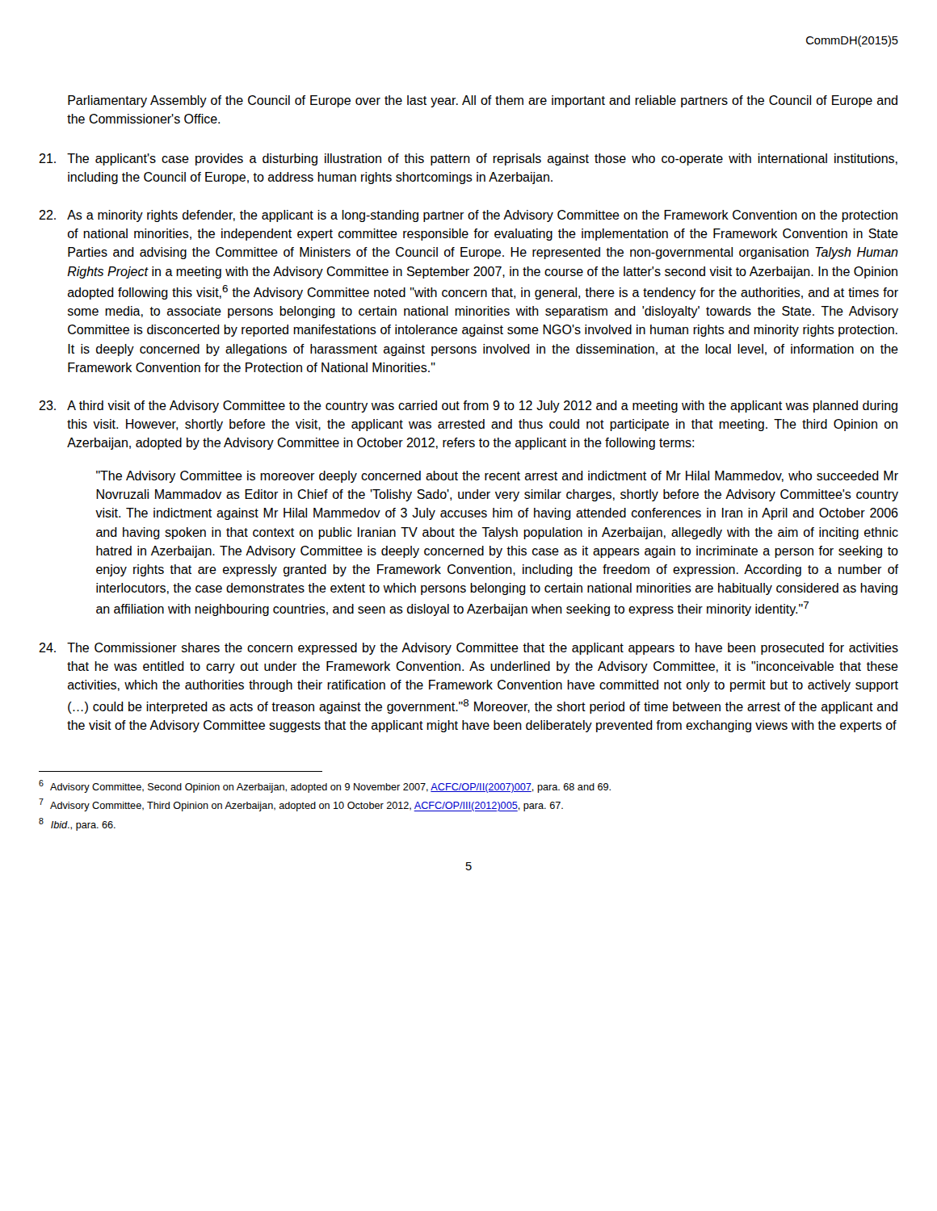CommDH(2015)5
Parliamentary Assembly of the Council of Europe over the last year. All of them are important and reliable partners of the Council of Europe and the Commissioner's Office.
The applicant's case provides a disturbing illustration of this pattern of reprisals against those who co-operate with international institutions, including the Council of Europe, to address human rights shortcomings in Azerbaijan.
As a minority rights defender, the applicant is a long-standing partner of the Advisory Committee on the Framework Convention on the protection of national minorities, the independent expert committee responsible for evaluating the implementation of the Framework Convention in State Parties and advising the Committee of Ministers of the Council of Europe. He represented the non-governmental organisation Talysh Human Rights Project in a meeting with the Advisory Committee in September 2007, in the course of the latter's second visit to Azerbaijan. In the Opinion adopted following this visit,6 the Advisory Committee noted "with concern that, in general, there is a tendency for the authorities, and at times for some media, to associate persons belonging to certain national minorities with separatism and 'disloyalty' towards the State. The Advisory Committee is disconcerted by reported manifestations of intolerance against some NGO's involved in human rights and minority rights protection. It is deeply concerned by allegations of harassment against persons involved in the dissemination, at the local level, of information on the Framework Convention for the Protection of National Minorities."
A third visit of the Advisory Committee to the country was carried out from 9 to 12 July 2012 and a meeting with the applicant was planned during this visit. However, shortly before the visit, the applicant was arrested and thus could not participate in that meeting. The third Opinion on Azerbaijan, adopted by the Advisory Committee in October 2012, refers to the applicant in the following terms:
"The Advisory Committee is moreover deeply concerned about the recent arrest and indictment of Mr Hilal Mammedov, who succeeded Mr Novruzali Mammadov as Editor in Chief of the 'Tolishy Sado', under very similar charges, shortly before the Advisory Committee's country visit. The indictment against Mr Hilal Mammedov of 3 July accuses him of having attended conferences in Iran in April and October 2006 and having spoken in that context on public Iranian TV about the Talysh population in Azerbaijan, allegedly with the aim of inciting ethnic hatred in Azerbaijan. The Advisory Committee is deeply concerned by this case as it appears again to incriminate a person for seeking to enjoy rights that are expressly granted by the Framework Convention, including the freedom of expression. According to a number of interlocutors, the case demonstrates the extent to which persons belonging to certain national minorities are habitually considered as having an affiliation with neighbouring countries, and seen as disloyal to Azerbaijan when seeking to express their minority identity."7
The Commissioner shares the concern expressed by the Advisory Committee that the applicant appears to have been prosecuted for activities that he was entitled to carry out under the Framework Convention. As underlined by the Advisory Committee, it is "inconceivable that these activities, which the authorities through their ratification of the Framework Convention have committed not only to permit but to actively support (…) could be interpreted as acts of treason against the government."8 Moreover, the short period of time between the arrest of the applicant and the visit of the Advisory Committee suggests that the applicant might have been deliberately prevented from exchanging views with the experts of
6 Advisory Committee, Second Opinion on Azerbaijan, adopted on 9 November 2007, ACFC/OP/II(2007)007, para. 68 and 69.
7 Advisory Committee, Third Opinion on Azerbaijan, adopted on 10 October 2012, ACFC/OP/III(2012)005, para. 67.
8 Ibid., para. 66.
5